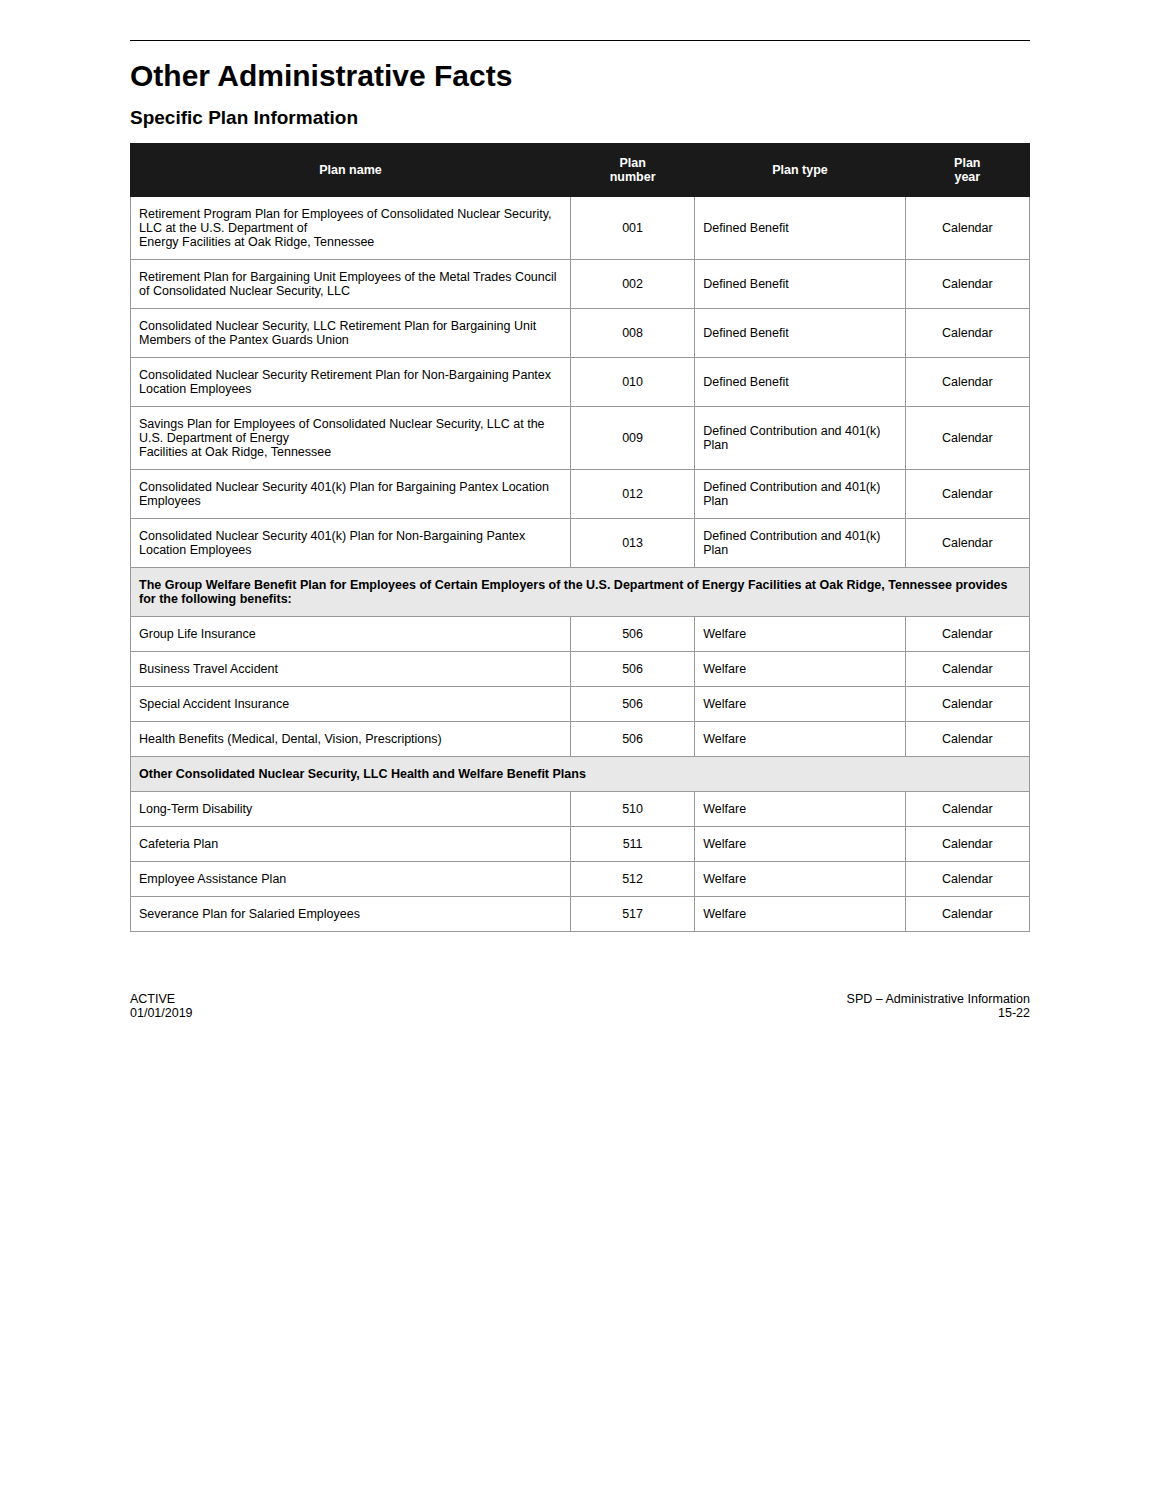Other Administrative Facts
Specific Plan Information
| Plan name | Plan number | Plan type | Plan year |
| --- | --- | --- | --- |
| Retirement Program Plan for Employees of Consolidated Nuclear Security, LLC at the U.S. Department of Energy Facilities at Oak Ridge, Tennessee | 001 | Defined Benefit | Calendar |
| Retirement Plan for Bargaining Unit Employees of the Metal Trades Council of Consolidated Nuclear Security, LLC | 002 | Defined Benefit | Calendar |
| Consolidated Nuclear Security, LLC Retirement Plan for Bargaining Unit Members of the Pantex Guards Union | 008 | Defined Benefit | Calendar |
| Consolidated Nuclear Security Retirement Plan for Non-Bargaining Pantex Location Employees | 010 | Defined Benefit | Calendar |
| Savings Plan for Employees of Consolidated Nuclear Security, LLC at the U.S. Department of Energy Facilities at Oak Ridge, Tennessee | 009 | Defined Contribution and 401(k) Plan | Calendar |
| Consolidated Nuclear Security 401(k) Plan for Bargaining Pantex Location Employees | 012 | Defined Contribution and 401(k) Plan | Calendar |
| Consolidated Nuclear Security 401(k) Plan for Non-Bargaining Pantex Location Employees | 013 | Defined Contribution and 401(k) Plan | Calendar |
| The Group Welfare Benefit Plan for Employees of Certain Employers of the U.S. Department of Energy Facilities at Oak Ridge, Tennessee provides for the following benefits: |
| Group Life Insurance | 506 | Welfare | Calendar |
| Business Travel Accident | 506 | Welfare | Calendar |
| Special Accident Insurance | 506 | Welfare | Calendar |
| Health Benefits (Medical, Dental, Vision, Prescriptions) | 506 | Welfare | Calendar |
| Other Consolidated Nuclear Security, LLC Health and Welfare Benefit Plans |
| Long-Term Disability | 510 | Welfare | Calendar |
| Cafeteria Plan | 511 | Welfare | Calendar |
| Employee Assistance Plan | 512 | Welfare | Calendar |
| Severance Plan for Salaried Employees | 517 | Welfare | Calendar |
ACTIVE
01/01/2019
SPD – Administrative Information
15-22